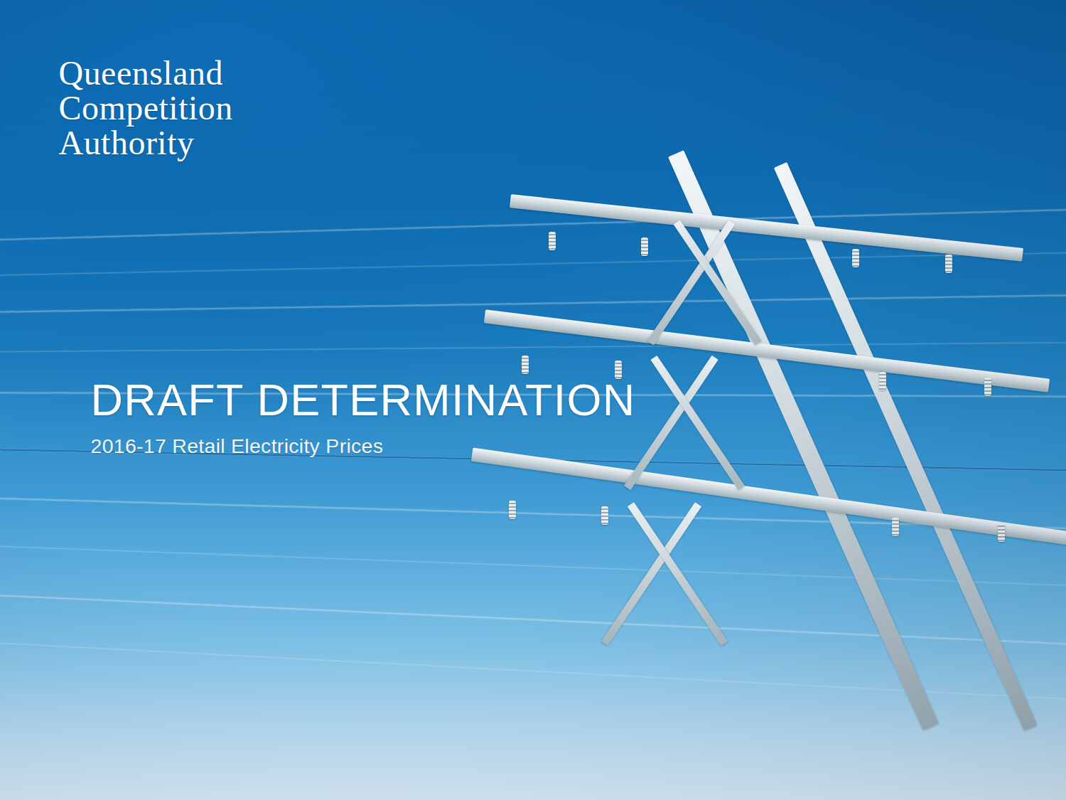Queensland Competition Authority
DRAFT DETERMINATION
2016-17 Retail Electricity Prices